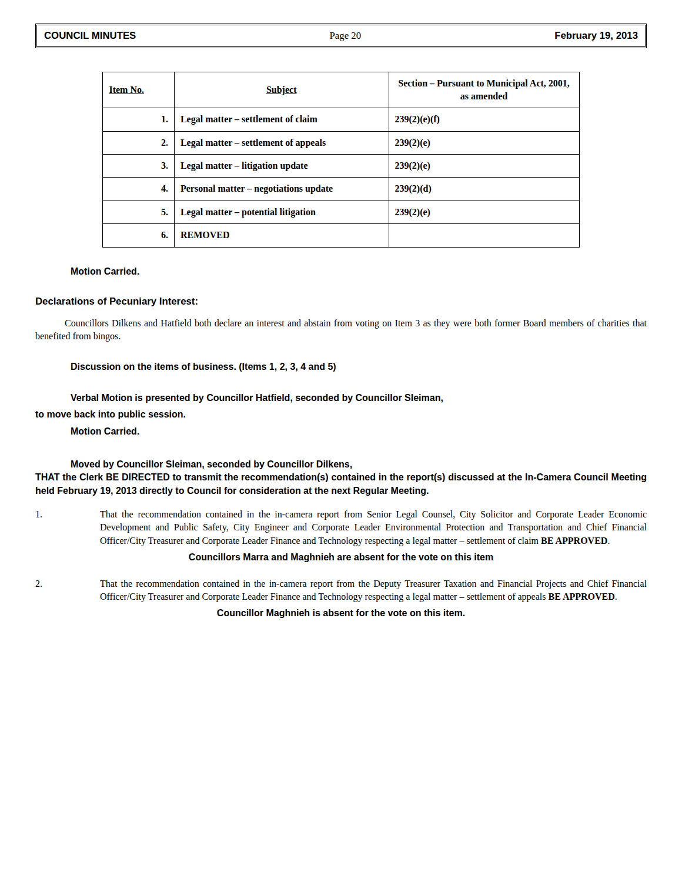COUNCIL MINUTES Page 20 February 19, 2013
| Item No. | Subject | Section – Pursuant to Municipal Act, 2001, as amended |
| --- | --- | --- |
| 1. | Legal matter – settlement of claim | 239(2)(e)(f) |
| 2. | Legal matter – settlement of appeals | 239(2)(e) |
| 3. | Legal matter – litigation update | 239(2)(e) |
| 4. | Personal matter – negotiations update | 239(2)(d) |
| 5. | Legal matter – potential litigation | 239(2)(e) |
| 6. | REMOVED | |
Motion Carried.
Declarations of Pecuniary Interest:
Councillors Dilkens and Hatfield both declare an interest and abstain from voting on Item 3 as they were both former Board members of charities that benefited from bingos.
Discussion on the items of business. (Items 1, 2, 3, 4 and 5)
Verbal Motion is presented by Councillor Hatfield, seconded by Councillor Sleiman,
to move back into public session.
Motion Carried.
Moved by Councillor Sleiman, seconded by Councillor Dilkens,
THAT the Clerk BE DIRECTED to transmit the recommendation(s) contained in the report(s) discussed at the In-Camera Council Meeting held February 19, 2013 directly to Council for consideration at the next Regular Meeting.
1. That the recommendation contained in the in-camera report from Senior Legal Counsel, City Solicitor and Corporate Leader Economic Development and Public Safety, City Engineer and Corporate Leader Environmental Protection and Transportation and Chief Financial Officer/City Treasurer and Corporate Leader Finance and Technology respecting a legal matter – settlement of claim BE APPROVED.
Councillors Marra and Maghnieh are absent for the vote on this item
2. That the recommendation contained in the in-camera report from the Deputy Treasurer Taxation and Financial Projects and Chief Financial Officer/City Treasurer and Corporate Leader Finance and Technology respecting a legal matter – settlement of appeals BE APPROVED.
Councillor Maghnieh is absent for the vote on this item.